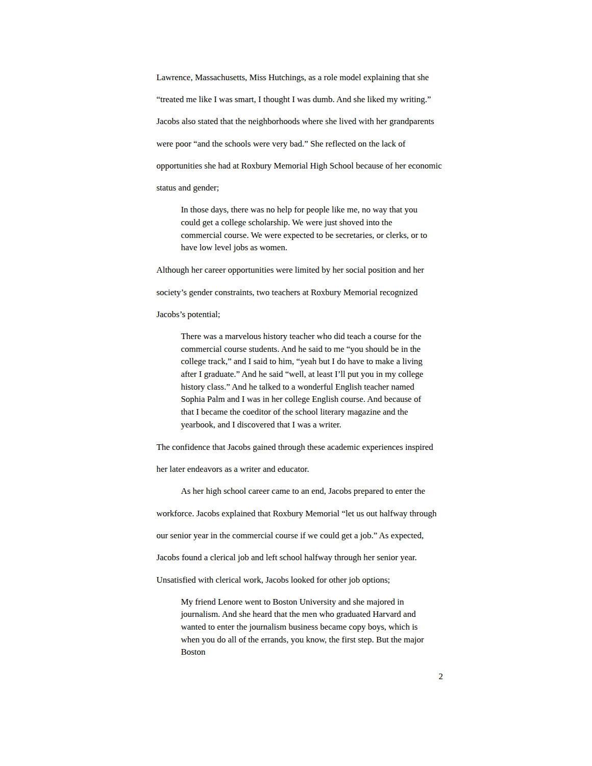Lawrence, Massachusetts, Miss Hutchings, as a role model explaining that she “treated me like I was smart, I thought I was dumb. And she liked my writing.” Jacobs also stated that the neighborhoods where she lived with her grandparents were poor “and the schools were very bad.” She reflected on the lack of opportunities she had at Roxbury Memorial High School because of her economic status and gender;
In those days, there was no help for people like me, no way that you could get a college scholarship. We were just shoved into the commercial course. We were expected to be secretaries, or clerks, or to have low level jobs as women.
Although her career opportunities were limited by her social position and her society’s gender constraints, two teachers at Roxbury Memorial recognized Jacobs’s potential;
There was a marvelous history teacher who did teach a course for the commercial course students. And he said to me “you should be in the college track,” and I said to him, “yeah but I do have to make a living after I graduate.” And he said “well, at least I’ll put you in my college history class.” And he talked to a wonderful English teacher named Sophia Palm and I was in her college English course. And because of that I became the coeditor of the school literary magazine and the yearbook, and I discovered that I was a writer.
The confidence that Jacobs gained through these academic experiences inspired her later endeavors as a writer and educator.
As her high school career came to an end, Jacobs prepared to enter the workforce. Jacobs explained that Roxbury Memorial “let us out halfway through our senior year in the commercial course if we could get a job.” As expected, Jacobs found a clerical job and left school halfway through her senior year. Unsatisfied with clerical work, Jacobs looked for other job options;
My friend Lenore went to Boston University and she majored in journalism. And she heard that the men who graduated Harvard and wanted to enter the journalism business became copy boys, which is when you do all of the errands, you know, the first step. But the major Boston
2